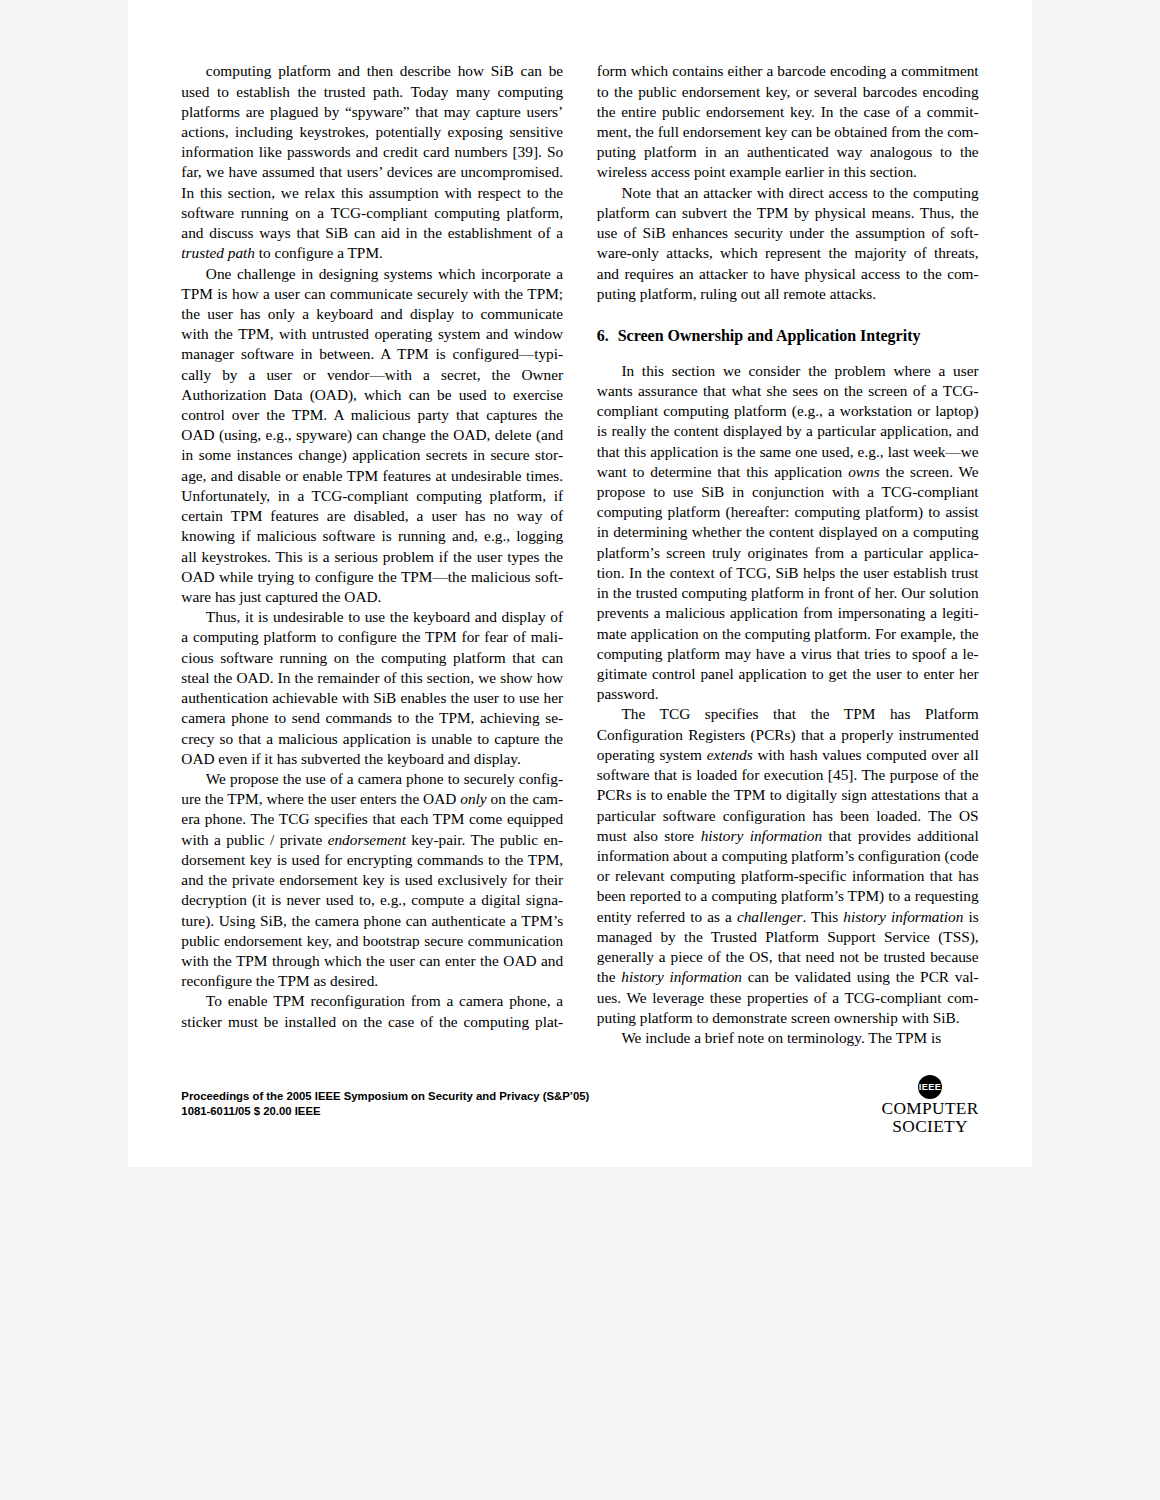computing platform and then describe how SiB can be used to establish the trusted path. Today many computing platforms are plagued by “spyware” that may capture users’ actions, including keystrokes, potentially exposing sensitive information like passwords and credit card numbers [39]. So far, we have assumed that users’ devices are uncompromised. In this section, we relax this assumption with respect to the software running on a TCG-compliant computing platform, and discuss ways that SiB can aid in the establishment of a trusted path to configure a TPM.
One challenge in designing systems which incorporate a TPM is how a user can communicate securely with the TPM; the user has only a keyboard and display to communicate with the TPM, with untrusted operating system and window manager software in between. A TPM is configured—typically by a user or vendor—with a secret, the Owner Authorization Data (OAD), which can be used to exercise control over the TPM. A malicious party that captures the OAD (using, e.g., spyware) can change the OAD, delete (and in some instances change) application secrets in secure storage, and disable or enable TPM features at undesirable times. Unfortunately, in a TCG-compliant computing platform, if certain TPM features are disabled, a user has no way of knowing if malicious software is running and, e.g., logging all keystrokes. This is a serious problem if the user types the OAD while trying to configure the TPM—the malicious software has just captured the OAD.
Thus, it is undesirable to use the keyboard and display of a computing platform to configure the TPM for fear of malicious software running on the computing platform that can steal the OAD. In the remainder of this section, we show how authentication achievable with SiB enables the user to use her camera phone to send commands to the TPM, achieving secrecy so that a malicious application is unable to capture the OAD even if it has subverted the keyboard and display.
We propose the use of a camera phone to securely configure the TPM, where the user enters the OAD only on the camera phone. The TCG specifies that each TPM come equipped with a public / private endorsement key-pair. The public endorsement key is used for encrypting commands to the TPM, and the private endorsement key is used exclusively for their decryption (it is never used to, e.g., compute a digital signature). Using SiB, the camera phone can authenticate a TPM’s public endorsement key, and bootstrap secure communication with the TPM through which the user can enter the OAD and reconfigure the TPM as desired.
To enable TPM reconfiguration from a camera phone, a sticker must be installed on the case of the computing platform which contains either a barcode encoding a commitment to the public endorsement key, or several barcodes encoding the entire public endorsement key. In the case of a commitment, the full endorsement key can be obtained from the computing platform in an authenticated way analogous to the wireless access point example earlier in this section.
Note that an attacker with direct access to the computing platform can subvert the TPM by physical means. Thus, the use of SiB enhances security under the assumption of software-only attacks, which represent the majority of threats, and requires an attacker to have physical access to the computing platform, ruling out all remote attacks.
6. Screen Ownership and Application Integrity
In this section we consider the problem where a user wants assurance that what she sees on the screen of a TCG-compliant computing platform (e.g., a workstation or laptop) is really the content displayed by a particular application, and that this application is the same one used, e.g., last week—we want to determine that this application owns the screen. We propose to use SiB in conjunction with a TCG-compliant computing platform (hereafter: computing platform) to assist in determining whether the content displayed on a computing platform’s screen truly originates from a particular application. In the context of TCG, SiB helps the user establish trust in the trusted computing platform in front of her. Our solution prevents a malicious application from impersonating a legitimate application on the computing platform. For example, the computing platform may have a virus that tries to spoof a legitimate control panel application to get the user to enter her password.
The TCG specifies that the TPM has Platform Configuration Registers (PCRs) that a properly instrumented operating system extends with hash values computed over all software that is loaded for execution [45]. The purpose of the PCRs is to enable the TPM to digitally sign attestations that a particular software configuration has been loaded. The OS must also store history information that provides additional information about a computing platform’s configuration (code or relevant computing platform-specific information that has been reported to a computing platform’s TPM) to a requesting entity referred to as a challenger. This history information is managed by the Trusted Platform Support Service (TSS), generally a piece of the OS, that need not be trusted because the history information can be validated using the PCR values. We leverage these properties of a TCG-compliant computing platform to demonstrate screen ownership with SiB.
We include a brief note on terminology. The TPM is
Proceedings of the 2005 IEEE Symposium on Security and Privacy (S&P’05)
1081-6011/05 $ 20.00 IEEE
IEEE COMPUTER SOCIETY